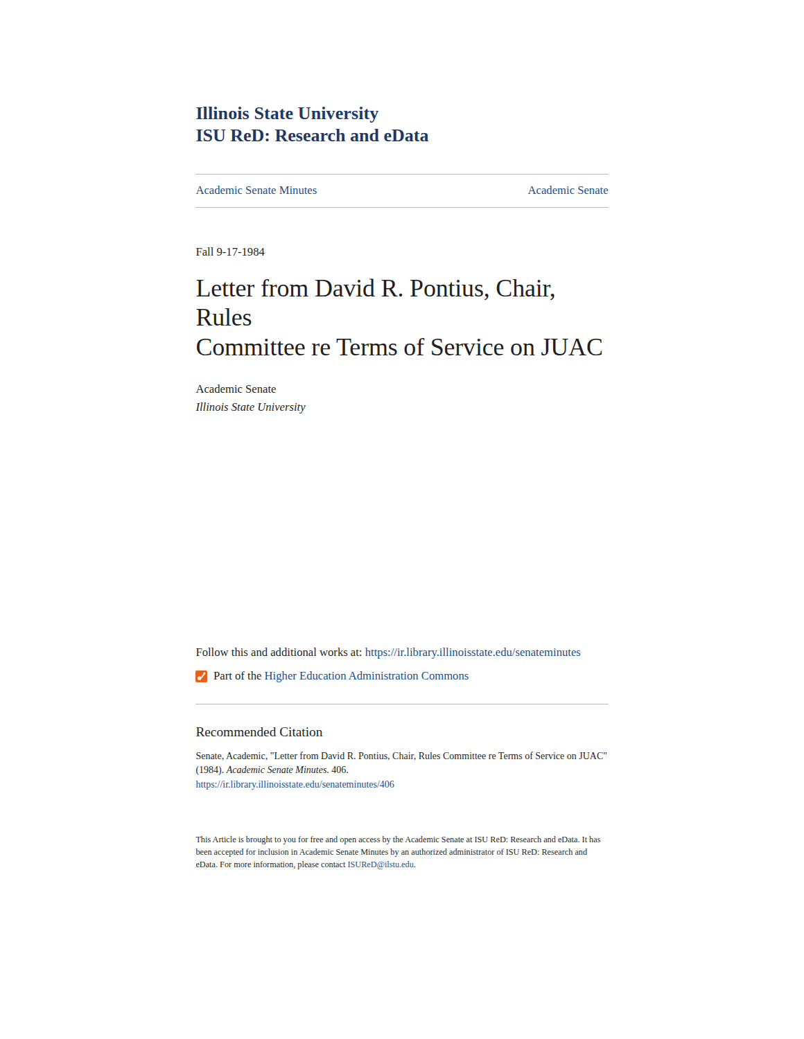Illinois State University
ISU ReD: Research and eData
Academic Senate Minutes
Academic Senate
Fall 9-17-1984
Letter from David R. Pontius, Chair, Rules
Committee re Terms of Service on JUAC
Academic Senate
Illinois State University
Follow this and additional works at: https://ir.library.illinoisstate.edu/senateminutes
Part of the Higher Education Administration Commons
Recommended Citation
Senate, Academic, "Letter from David R. Pontius, Chair, Rules Committee re Terms of Service on JUAC" (1984). Academic Senate Minutes. 406.
https://ir.library.illinoisstate.edu/senateminutes/406
This Article is brought to you for free and open access by the Academic Senate at ISU ReD: Research and eData. It has been accepted for inclusion in Academic Senate Minutes by an authorized administrator of ISU ReD: Research and eData. For more information, please contact ISUReD@ilstu.edu.